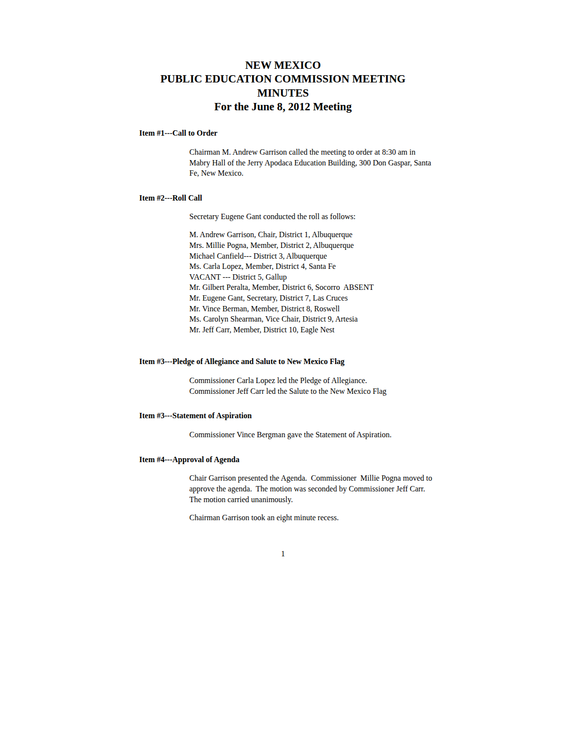NEW MEXICO PUBLIC EDUCATION COMMISSION MEETING MINUTES For the June 8, 2012 Meeting
Item #1---Call to Order
Chairman M. Andrew Garrison called the meeting to order at 8:30 am in Mabry Hall of the Jerry Apodaca Education Building, 300 Don Gaspar, Santa Fe, New Mexico.
Item #2---Roll Call
Secretary Eugene Gant conducted the roll as follows:
M. Andrew Garrison, Chair, District 1, Albuquerque
Mrs. Millie Pogna, Member, District 2, Albuquerque
Michael Canfield--- District 3, Albuquerque
Ms. Carla Lopez, Member, District 4, Santa Fe
VACANT --- District 5, Gallup
Mr. Gilbert Peralta, Member, District 6, Socorro ABSENT
Mr. Eugene Gant, Secretary, District 7, Las Cruces
Mr. Vince Berman, Member, District 8, Roswell
Ms. Carolyn Shearman, Vice Chair, District 9, Artesia
Mr. Jeff Carr, Member, District 10, Eagle Nest
Item #3---Pledge of Allegiance and Salute to New Mexico Flag
Commissioner Carla Lopez led the Pledge of Allegiance.
Commissioner Jeff Carr led the Salute to the New Mexico Flag
Item #3---Statement of Aspiration
Commissioner Vince Bergman gave the Statement of Aspiration.
Item #4---Approval of Agenda
Chair Garrison presented the Agenda. Commissioner Millie Pogna moved to approve the agenda. The motion was seconded by Commissioner Jeff Carr. The motion carried unanimously.
Chairman Garrison took an eight minute recess.
1